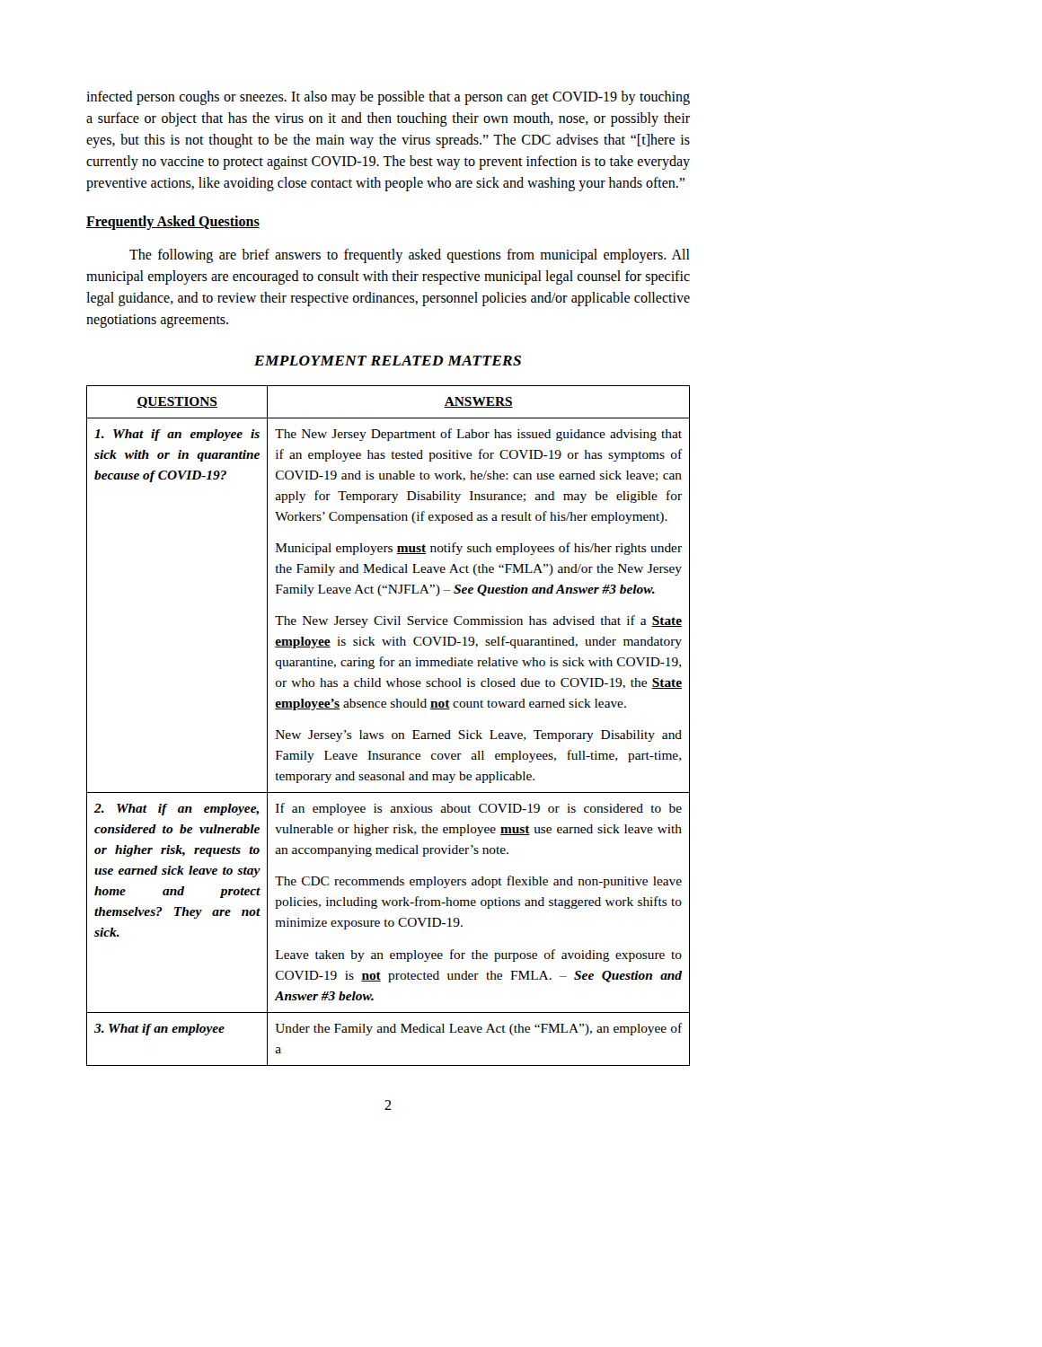infected person coughs or sneezes. It also may be possible that a person can get COVID-19 by touching a surface or object that has the virus on it and then touching their own mouth, nose, or possibly their eyes, but this is not thought to be the main way the virus spreads.” The CDC advises that “[t]here is currently no vaccine to protect against COVID-19. The best way to prevent infection is to take everyday preventive actions, like avoiding close contact with people who are sick and washing your hands often.”
Frequently Asked Questions
The following are brief answers to frequently asked questions from municipal employers. All municipal employers are encouraged to consult with their respective municipal legal counsel for specific legal guidance, and to review their respective ordinances, personnel policies and/or applicable collective negotiations agreements.
EMPLOYMENT RELATED MATTERS
| QUESTIONS | ANSWERS |
| --- | --- |
| 1. What if an employee is sick with or in quarantine because of COVID-19? | The New Jersey Department of Labor has issued guidance advising that if an employee has tested positive for COVID-19 or has symptoms of COVID-19 and is unable to work, he/she: can use earned sick leave; can apply for Temporary Disability Insurance; and may be eligible for Workers’ Compensation (if exposed as a result of his/her employment). Municipal employers must notify such employees of his/her rights under the Family and Medical Leave Act (the “FMLA”) and/or the New Jersey Family Leave Act (“NJFLA”) – See Question and Answer #3 below. The New Jersey Civil Service Commission has advised that if a State employee is sick with COVID-19, self-quarantined, under mandatory quarantine, caring for an immediate relative who is sick with COVID-19, or who has a child whose school is closed due to COVID-19, the State employee’s absence should not count toward earned sick leave. New Jersey’s laws on Earned Sick Leave, Temporary Disability and Family Leave Insurance cover all employees, full-time, part-time, temporary and seasonal and may be applicable. |
| 2. What if an employee, considered to be vulnerable or higher risk, requests to use earned sick leave to stay home and protect themselves? They are not sick. | If an employee is anxious about COVID-19 or is considered to be vulnerable or higher risk, the employee must use earned sick leave with an accompanying medical provider’s note. The CDC recommends employers adopt flexible and non-punitive leave policies, including work-from-home options and staggered work shifts to minimize exposure to COVID-19. Leave taken by an employee for the purpose of avoiding exposure to COVID-19 is not protected under the FMLA. – See Question and Answer #3 below. |
| 3. What if an employee | Under the Family and Medical Leave Act (the “FMLA”), an employee of a |
2